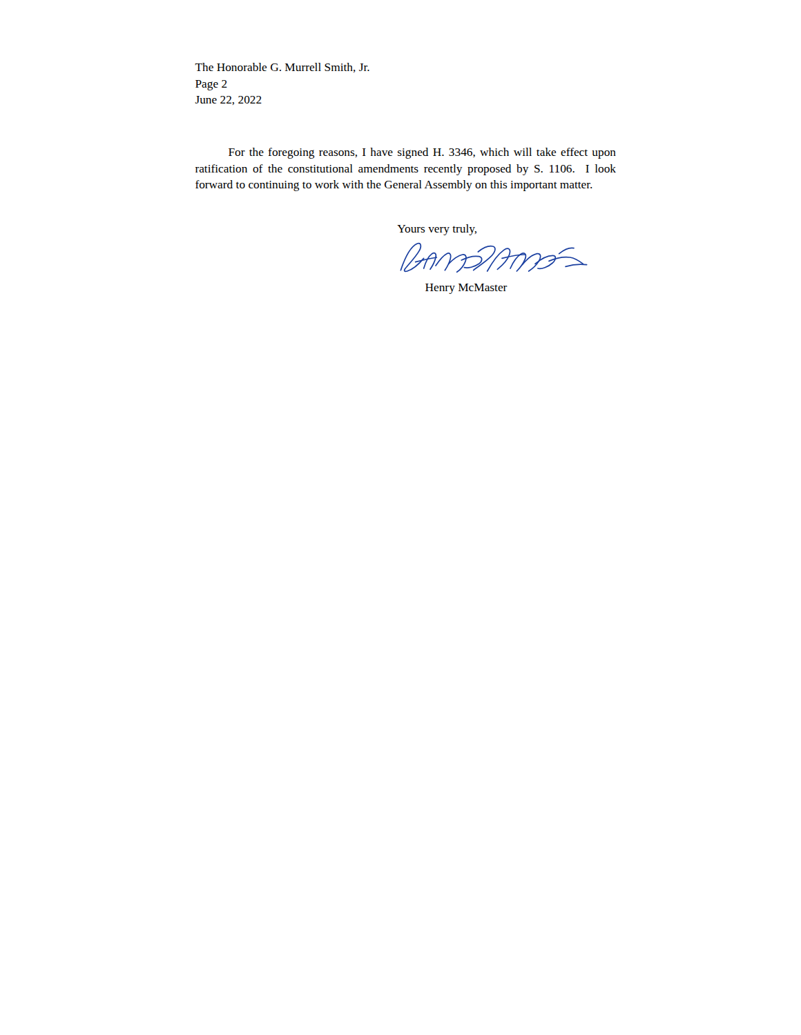The Honorable G. Murrell Smith, Jr.
Page 2
June 22, 2022
For the foregoing reasons, I have signed H. 3346, which will take effect upon ratification of the constitutional amendments recently proposed by S. 1106. I look forward to continuing to work with the General Assembly on this important matter.
Yours very truly,
Henry McMaster